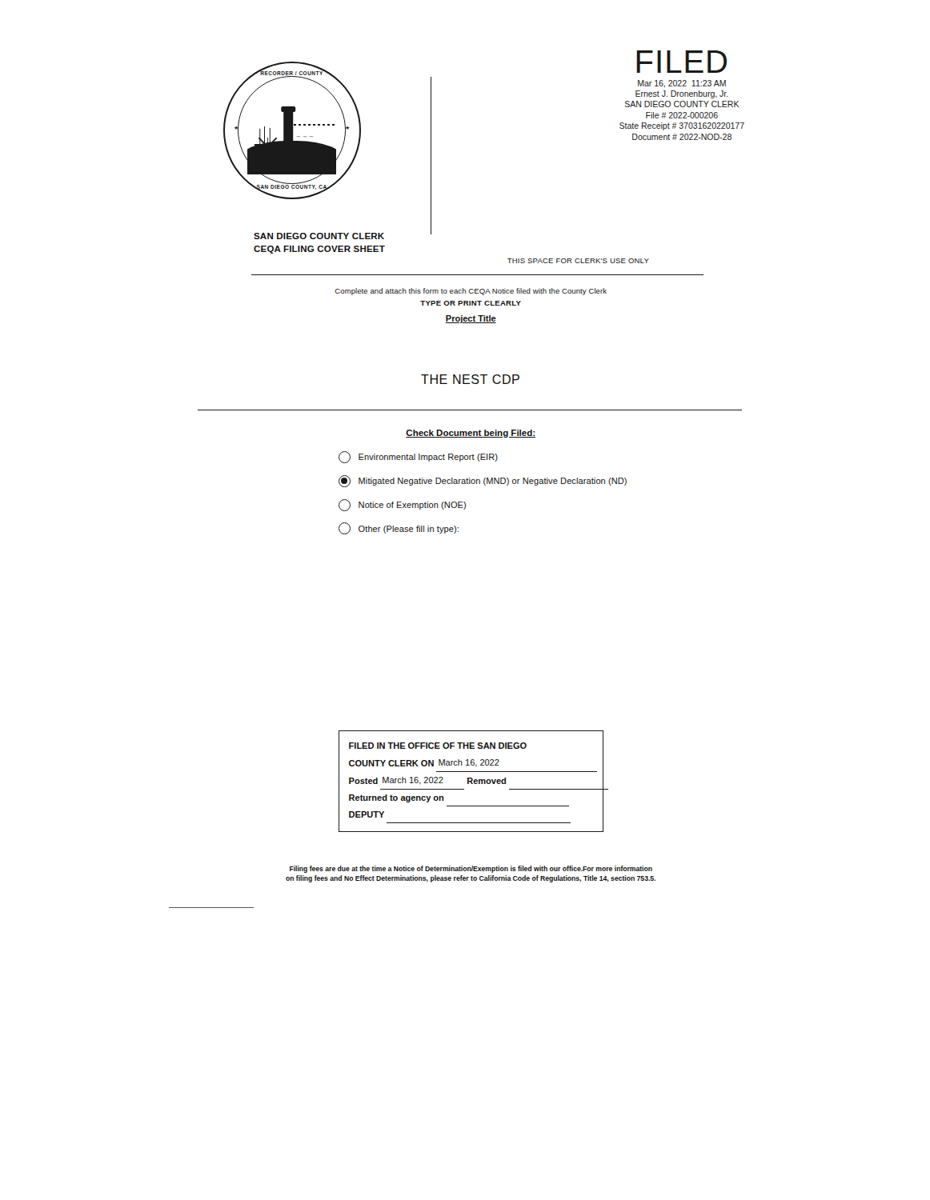RECORDER / COUNTY ASSESSOR CLERK SAN DIEGO COUNTY, CA
★ ★
∼∼∼
FILED
Mar 16, 2022 11:23 AM
Ernest J. Dronenburg, Jr.
SAN DIEGO COUNTY CLERK
File # 2022-000206
State Receipt # 37031620220177
Document # 2022-NOD-28
SAN DIEGO COUNTY CLERK
CEQA FILING COVER SHEET
THIS SPACE FOR CLERK'S USE ONLY
Complete and attach this form to each CEQA Notice filed with the County Clerk
TYPE OR PRINT CLEARLY
Project Title
THE NEST CDP
Check Document being Filed:
Environmental Impact Report (EIR)
Mitigated Negative Declaration (MND) or Negative Declaration (ND)
Notice of Exemption (NOE)
Other (Please fill in type):
FILED IN THE OFFICE OF THE SAN DIEGO
COUNTY CLERK ON March 16, 2022
Posted March 16, 2022 Removed
Returned to agency on
DEPUTY
Filing fees are due at the time a Notice of Determination/Exemption is filed with our office.For more information
on filing fees and No Effect Determinations, please refer to California Code of Regulations, Title 14, section 753.5.